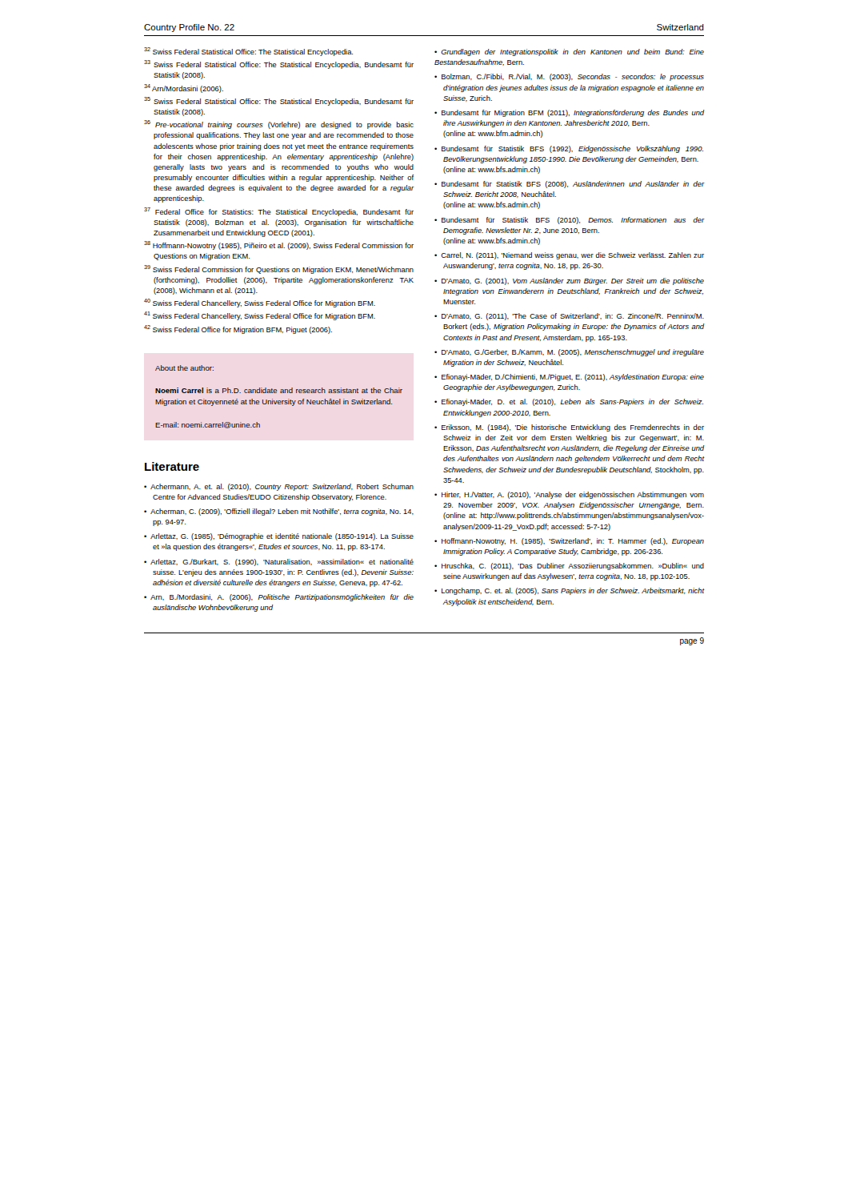Country Profile No. 22 Switzerland
32 Swiss Federal Statistical Office: The Statistical Encyclopedia.
33 Swiss Federal Statistical Office: The Statistical Encyclopedia, Bundesamt für Statistik (2008).
34 Arn/Mordasini (2006).
35 Swiss Federal Statistical Office: The Statistical Encyclopedia, Bundesamt für Statistik (2008).
36 Pre-vocational training courses (Vorlehre) are designed to provide basic professional qualifications. They last one year and are recommended to those adolescents whose prior training does not yet meet the entrance requirements for their chosen apprenticeship. An elementary apprenticeship (Anlehre) generally lasts two years and is recommended to youths who would presumably encounter difficulties within a regular apprenticeship. Neither of these awarded degrees is equivalent to the degree awarded for a regular apprenticeship.
37 Federal Office for Statistics: The Statistical Encyclopedia, Bundesamt für Statistik (2008), Bolzman et al. (2003), Organisation für wirtschaftliche Zusammenarbeit und Entwicklung OECD (2001).
38 Hoffmann-Nowotny (1985), Piñeiro et al. (2009), Swiss Federal Commission for Questions on Migration EKM.
39 Swiss Federal Commission for Questions on Migration EKM, Menet/Wichmann (forthcoming), Prodolliet (2006), Tripartite Agglomerationskonferenz TAK (2008), Wichmann et al. (2011).
40 Swiss Federal Chancellery, Swiss Federal Office for Migration BFM.
41 Swiss Federal Chancellery, Swiss Federal Office for Migration BFM.
42 Swiss Federal Office for Migration BFM, Piguet (2006).
About the author:
Noemi Carrel is a Ph.D. candidate and research assistant at the Chair Migration et Citoyenneté at the University of Neuchâtel in Switzerland.
E-mail: noemi.carrel@unine.ch
Literature
Achermann, A. et. al. (2010), Country Report: Switzerland, Robert Schuman Centre for Advanced Studies/EUDO Citizenship Observatory, Florence.
Acherman, C. (2009), 'Offiziell illegal? Leben mit Nothilfe', terra cognita, No. 14, pp. 94-97.
Arlettaz, G. (1985), 'Démographie et identité nationale (1850-1914). La Suisse et »la question des étrangers«', Etudes et sources, No. 11, pp. 83-174.
Arlettaz, G./Burkart, S. (1990), 'Naturalisation, »assimilation« et nationalité suisse. L'enjeu des années 1900-1930', in: P. Centlivres (ed.), Devenir Suisse: adhésion et diversité culturelle des étrangers en Suisse, Geneva, pp. 47-62.
Arn, B./Mordasini, A. (2006), Politische Partizipationsmöglichkeiten für die ausländische Wohnbevölkerung und
Grundlagen der Integrationspolitik in den Kantonen und beim Bund: Eine Bestandesaufnahme, Bern.
Bolzman, C./Fibbi, R./Vial, M. (2003), Secondas - secondos: le processus d'intégration des jeunes adultes issus de la migration espagnole et italienne en Suisse, Zurich.
Bundesamt für Migration BFM (2011), Integrationsförderung des Bundes und ihre Auswirkungen in den Kantonen. Jahresbericht 2010, Bern.
(online at: www.bfm.admin.ch)
Bundesamt für Statistik BFS (1992), Eidgenössische Volkszählung 1990. Bevölkerungsentwicklung 1850-1990. Die Bevölkerung der Gemeinden, Bern.
(online at: www.bfs.admin.ch)
Bundesamt für Statistik BFS (2008), Ausländerinnen und Ausländer in der Schweiz. Bericht 2008, Neuchâtel.
(online at: www.bfs.admin.ch)
Bundesamt für Statistik BFS (2010), Demos. Informationen aus der Demografie. Newsletter Nr. 2, June 2010, Bern.
(online at: www.bfs.admin.ch)
Carrel, N. (2011), 'Niemand weiss genau, wer die Schweiz verlässt. Zahlen zur Auswanderung', terra cognita, No. 18, pp. 26-30.
D'Amato, G. (2001), Vom Ausländer zum Bürger. Der Streit um die politische Integration von Einwanderern in Deutschland, Frankreich und der Schweiz, Muenster.
D'Amato, G. (2011), 'The Case of Switzerland', in: G. Zincone/R. Penninx/M. Borkert (eds.), Migration Policymaking in Europe: the Dynamics of Actors and Contexts in Past and Present, Amsterdam, pp. 165-193.
D'Amato, G./Gerber, B./Kamm, M. (2005), Menschenschmuggel und irreguläre Migration in der Schweiz, Neuchâtel.
Efionayi-Mäder, D./Chimienti, M./Piguet, E. (2011), Asyldestination Europa: eine Geographie der Asylbewegungen, Zurich.
Efionayi-Mäder, D. et al. (2010), Leben als Sans-Papiers in der Schweiz. Entwicklungen 2000-2010, Bern.
Eriksson, M. (1984), 'Die historische Entwicklung des Fremdenrechts in der Schweiz in der Zeit vor dem Ersten Weltkrieg bis zur Gegenwart', in: M. Eriksson, Das Aufenthaltsrecht von Ausländern, die Regelung der Einreise und des Aufenthaltes von Ausländern nach geltendem Völkerrecht und dem Recht Schwedens, der Schweiz und der Bundesrepublik Deutschland, Stockholm, pp. 35-44.
Hirter, H./Vatter, A. (2010), 'Analyse der eidgenössischen Abstimmungen vom 29. November 2009', VOX. Analysen Eidgenössischer Urnengänge, Bern. (online at: http://www.polittrends.ch/abstimmungen/abstimmungsanalysen/vox-analysen/2009-11-29_VoxD.pdf; accessed: 5-7-12)
Hoffmann-Nowotny, H. (1985), 'Switzerland', in: T. Hammer (ed.), European Immigration Policy. A Comparative Study, Cambridge, pp. 206-236.
Hruschka, C. (2011), 'Das Dubliner Assoziierungsabkommen. »Dublin« und seine Auswirkungen auf das Asylwesen', terra cognita, No. 18, pp.102-105.
Longchamp, C. et. al. (2005), Sans Papiers in der Schweiz. Arbeitsmarkt, nicht Asylpolitik ist entscheidend, Bern.
page 9